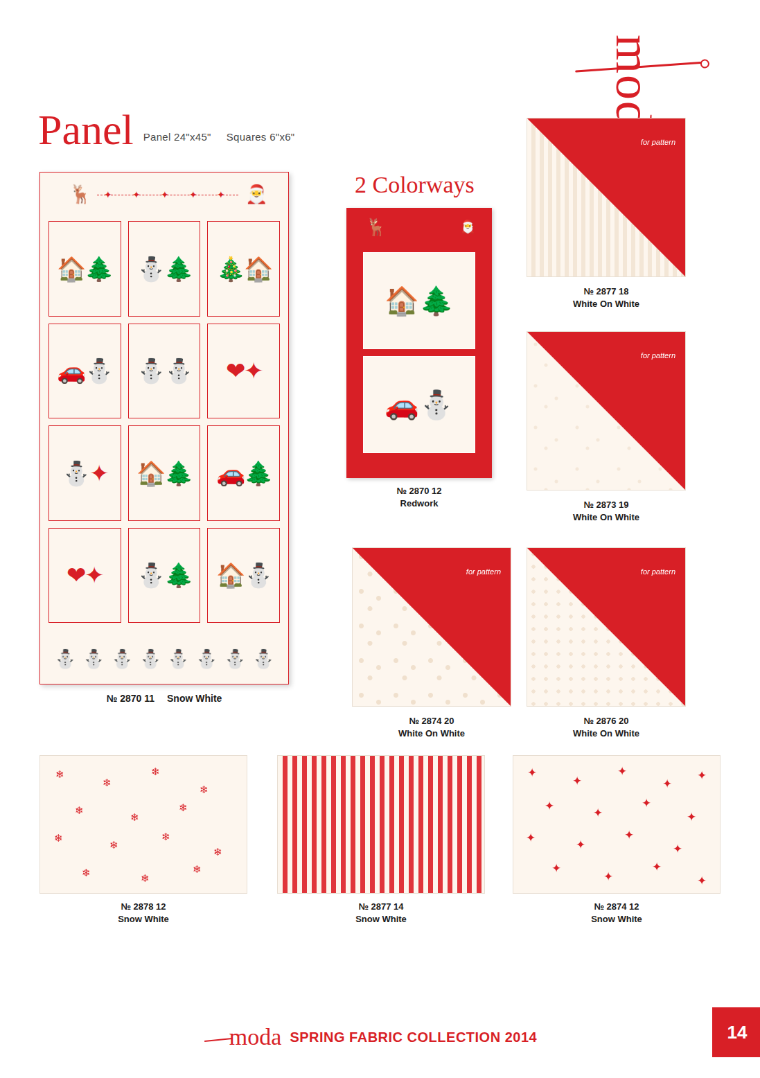moda
Panel
Panel 24"x45"Squares 6"x6"
2 Colorways
🦌
✦ ✦ ✦ ✦ ✦
🎅
🏠🌲
⛄🌲
🎄🏠
🚗⛄
⛄⛄
❤✦
⛄✦
🏠🌲
🚗🌲
❤✦
⛄🌲
🏠⛄
⛄⛄⛄ ⛄⛄⛄ ⛄⛄
№ 2870 11 Snow White
🦌 🎅
🏠🌲
🚗⛄
№ 2870 12
Redwork
for pattern
№ 2877 18
White On White
for pattern
№ 2873 19
White On White
for pattern
№ 2874 20
White On White
for pattern
№ 2876 20
White On White
❄ ❄ ❄ ❄ ❄ ❄ ❄ ❄ ❄ ❄ ❄ ❄ ❄ ❄
№ 2878 12
Snow White
№ 2877 14
Snow White
✦ ✦ ✦ ✦ ✦ ✦ ✦ ✦ ✦ ✦ ✦ ✦ ✦ ✦ ✦ ✦ ✦
№ 2874 12
Snow White
moda SPRING FABRIC COLLECTION 2014
14